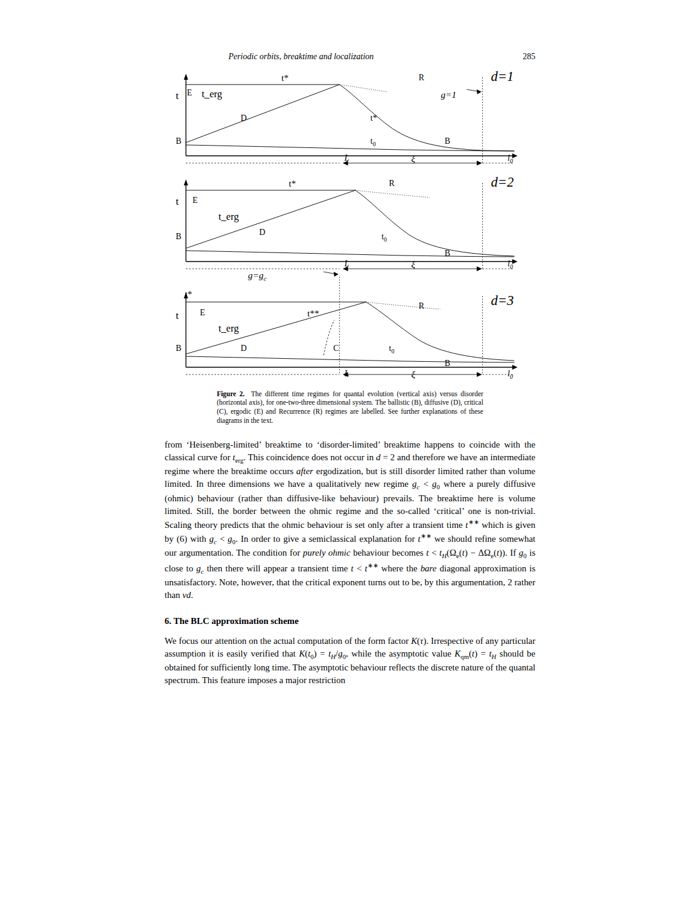Periodic orbits, breaktime and localization 285
t t* E t_erg D B t* R g=1 t0 B L ξ l0 d=1
t t* E t_erg B D R t0 B L ξ l0 d=2
t t* g=gc E t_erg B D t** C t0 R B L ξ l0 d=3
Figure 2. The different time regimes for quantal evolution (vertical axis) versus disorder (horizontal axis), for one-two-three dimensional system. The ballistic (B), diffusive (D), critical (C), ergodic (E) and Recurrence (R) regimes are labelled. See further explanations of these diagrams in the text.
from ‘Heisenberg-limited’ breaktime to ‘disorder-limited’ breaktime happens to coincide with the classical curve for terg. This coincidence does not occur in d = 2 and therefore we have an intermediate regime where the breaktime occurs after ergodization, but is still disorder limited rather than volume limited. In three dimensions we have a qualitatively new regime gc < g 0 where a purely diffusive (ohmic) behaviour (rather than diffusive-like behaviour) prevails. The breaktime here is volume limited. Still, the border between the ohmic regime and the so-called ‘critical’ one is non-trivial. Scaling theory predicts that the ohmic behaviour is set only after a transient time t∗∗ which is given by (6) with gc < g 0. In order to give a semiclassical explanation for t∗∗ we should refine somewhat our argumentation. The condition for purely ohmic behaviour becomes t < tH(Ωe(t) − ΔΩe(t)). If g 0 is close to gc then there will appear a transient time t < t∗∗ where the bare diagonal approximation is unsatisfactory. Note, however, that the critical exponent turns out to be, by this argumentation, 2 rather than νd.
6. The BLC approximation scheme
We focus our attention on the actual computation of the form factor K(τ). Irrespective of any particular assumption it is easily verified that K(t 0) = tH/g 0, while the asymptotic value Kqm(t) = tH should be obtained for sufficiently long time. The asymptotic behaviour reflects the discrete nature of the quantal spectrum. This feature imposes a major restriction